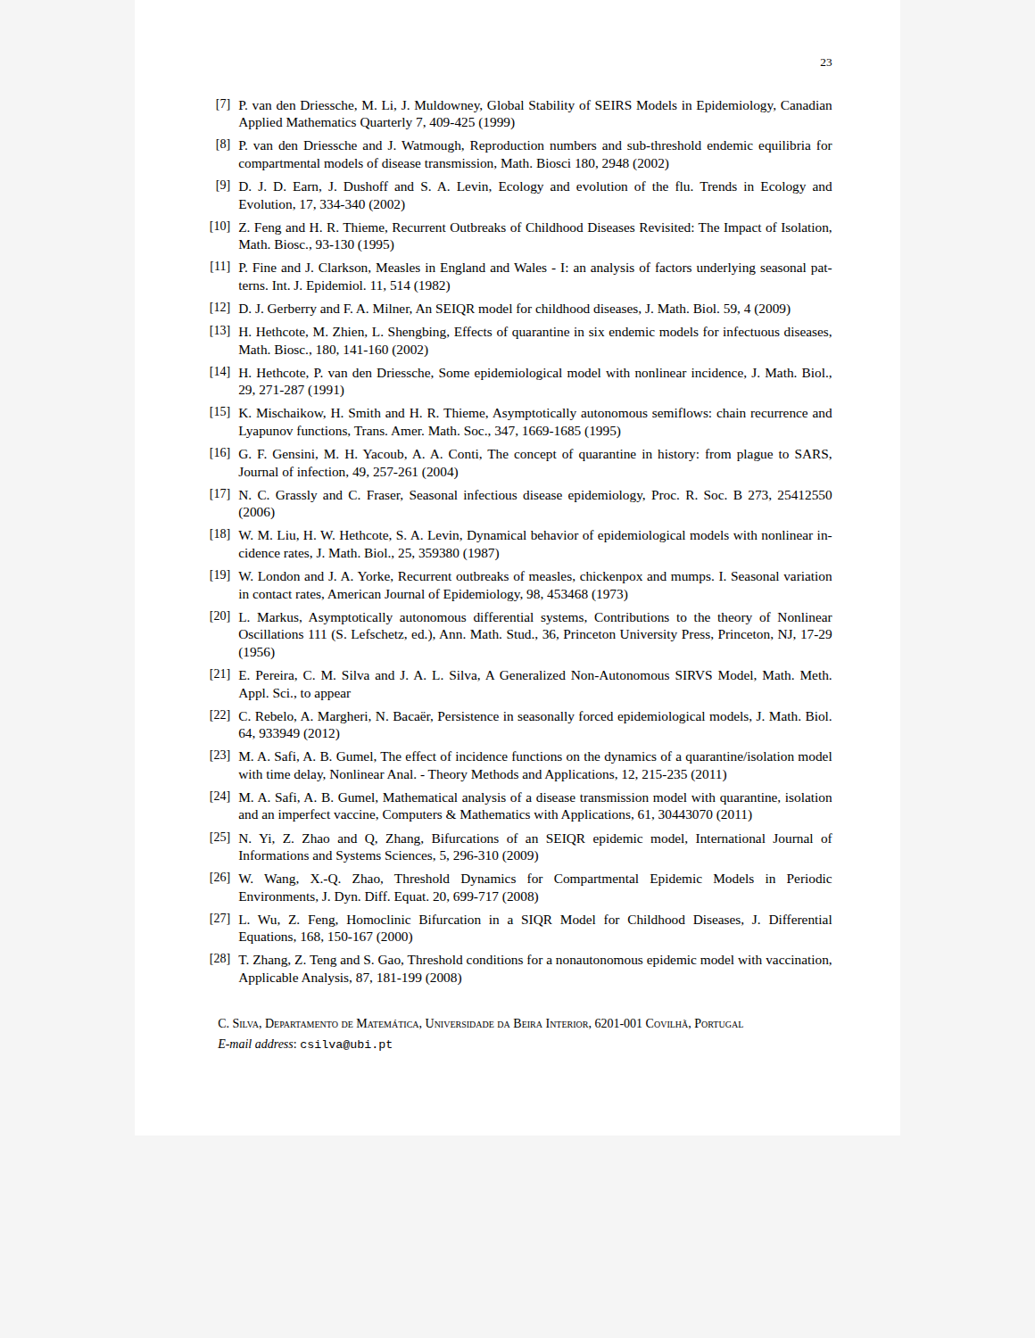23
[7] P. van den Driessche, M. Li, J. Muldowney, Global Stability of SEIRS Models in Epidemiology, Canadian Applied Mathematics Quarterly 7, 409-425 (1999)
[8] P. van den Driessche and J. Watmough, Reproduction numbers and sub-threshold endemic equilibria for compartmental models of disease transmission, Math. Biosci 180, 2948 (2002)
[9] D. J. D. Earn, J. Dushoff and S. A. Levin, Ecology and evolution of the flu. Trends in Ecology and Evolution, 17, 334-340 (2002)
[10] Z. Feng and H. R. Thieme, Recurrent Outbreaks of Childhood Diseases Revisited: The Impact of Isolation, Math. Biosc., 93-130 (1995)
[11] P. Fine and J. Clarkson, Measles in England and Wales - I: an analysis of factors underlying seasonal patterns. Int. J. Epidemiol. 11, 514 (1982)
[12] D. J. Gerberry and F. A. Milner, An SEIQR model for childhood diseases, J. Math. Biol. 59, 4 (2009)
[13] H. Hethcote, M. Zhien, L. Shengbing, Effects of quarantine in six endemic models for infectuous diseases, Math. Biosc., 180, 141-160 (2002)
[14] H. Hethcote, P. van den Driessche, Some epidemiological model with nonlinear incidence, J. Math. Biol., 29, 271-287 (1991)
[15] K. Mischaikow, H. Smith and H. R. Thieme, Asymptotically autonomous semiflows: chain recurrence and Lyapunov functions, Trans. Amer. Math. Soc., 347, 1669-1685 (1995)
[16] G. F. Gensini, M. H. Yacoub, A. A. Conti, The concept of quarantine in history: from plague to SARS, Journal of infection, 49, 257-261 (2004)
[17] N. C. Grassly and C. Fraser, Seasonal infectious disease epidemiology, Proc. R. Soc. B 273, 25412550 (2006)
[18] W. M. Liu, H. W. Hethcote, S. A. Levin, Dynamical behavior of epidemiological models with nonlinear incidence rates, J. Math. Biol., 25, 359380 (1987)
[19] W. London and J. A. Yorke, Recurrent outbreaks of measles, chickenpox and mumps. I. Seasonal variation in contact rates, American Journal of Epidemiology, 98, 453468 (1973)
[20] L. Markus, Asymptotically autonomous differential systems, Contributions to the theory of Nonlinear Oscillations 111 (S. Lefschetz, ed.), Ann. Math. Stud., 36, Princeton University Press, Princeton, NJ, 17-29 (1956)
[21] E. Pereira, C. M. Silva and J. A. L. Silva, A Generalized Non-Autonomous SIRVS Model, Math. Meth. Appl. Sci., to appear
[22] C. Rebelo, A. Margheri, N. Bacaër, Persistence in seasonally forced epidemiological models, J. Math. Biol. 64, 933949 (2012)
[23] M. A. Safi, A. B. Gumel, The effect of incidence functions on the dynamics of a quarantine/isolation model with time delay, Nonlinear Anal. - Theory Methods and Applications, 12, 215-235 (2011)
[24] M. A. Safi, A. B. Gumel, Mathematical analysis of a disease transmission model with quarantine, isolation and an imperfect vaccine, Computers & Mathematics with Applications, 61, 30443070 (2011)
[25] N. Yi, Z. Zhao and Q, Zhang, Bifurcations of an SEIQR epidemic model, International Journal of Informations and Systems Sciences, 5, 296-310 (2009)
[26] W. Wang, X.-Q. Zhao, Threshold Dynamics for Compartmental Epidemic Models in Periodic Environments, J. Dyn. Diff. Equat. 20, 699-717 (2008)
[27] L. Wu, Z. Feng, Homoclinic Bifurcation in a SIQR Model for Childhood Diseases, J. Differential Equations, 168, 150-167 (2000)
[28] T. Zhang, Z. Teng and S. Gao, Threshold conditions for a nonautonomous epidemic model with vaccination, Applicable Analysis, 87, 181-199 (2008)
C. Silva, Departamento de Matemática, Universidade da Beira Interior, 6201-001 Covilhã, Portugal
E-mail address: csilva@ubi.pt